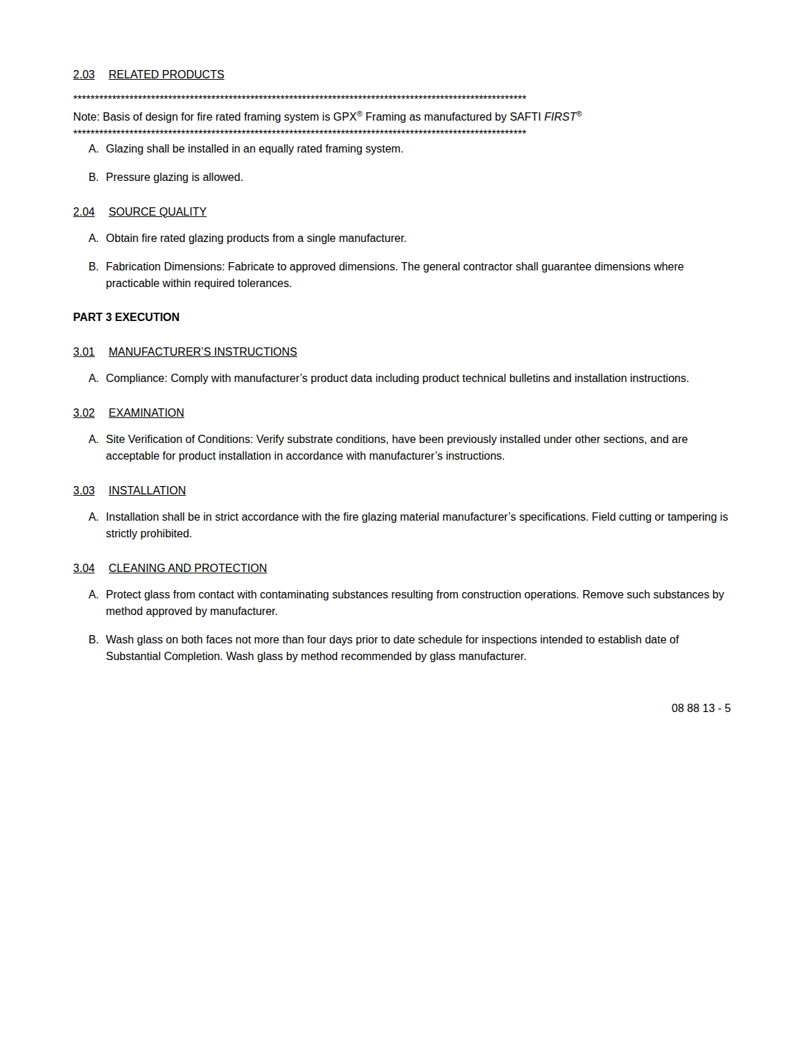2.03 RELATED PRODUCTS
*********************************************************************************************************
Note: Basis of design for fire rated framing system is GPX® Framing as manufactured by SAFTI FIRST®
*********************************************************************************************************
Glazing shall be installed in an equally rated framing system.
Pressure glazing is allowed.
2.04 SOURCE QUALITY
Obtain fire rated glazing products from a single manufacturer.
Fabrication Dimensions: Fabricate to approved dimensions. The general contractor shall guarantee dimensions where practicable within required tolerances.
PART 3 EXECUTION
3.01 MANUFACTURER’S INSTRUCTIONS
Compliance: Comply with manufacturer’s product data including product technical bulletins and installation instructions.
3.02 EXAMINATION
Site Verification of Conditions: Verify substrate conditions, have been previously installed under other sections, and are acceptable for product installation in accordance with manufacturer’s instructions.
3.03 INSTALLATION
Installation shall be in strict accordance with the fire glazing material manufacturer’s specifications. Field cutting or tampering is strictly prohibited.
3.04 CLEANING AND PROTECTION
Protect glass from contact with contaminating substances resulting from construction operations. Remove such substances by method approved by manufacturer.
Wash glass on both faces not more than four days prior to date schedule for inspections intended to establish date of Substantial Completion. Wash glass by method recommended by glass manufacturer.
08 88 13 - 5